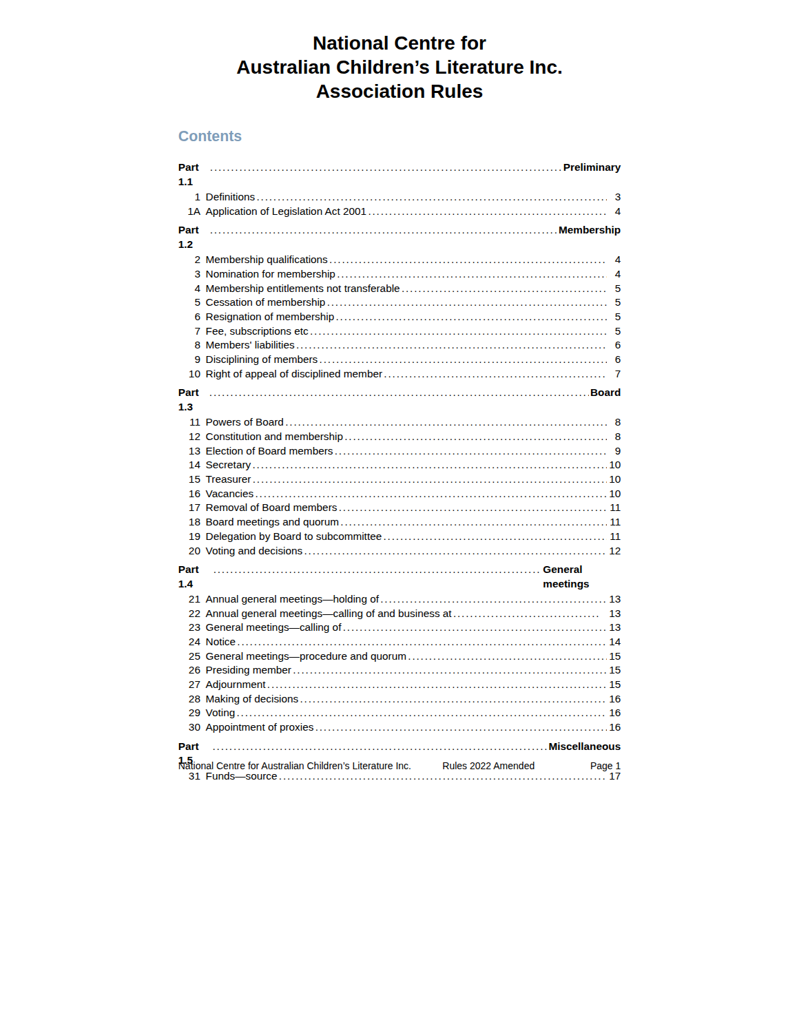National Centre for
Australian Children’s Literature Inc.
Association Rules
Contents
Part 1.1 .......................................................................................................... Preliminary
1 Definitions ......................................................................................................... 3
1A Application of Legislation Act 2001 ................................................................. 4
Part 1.2 ......................................................................................................... Membership
2 Membership qualifications ............................................................................. 4
3 Nomination for membership .......................................................................... 4
4 Membership entitlements not transferable ....................................................... 5
5 Cessation of membership ............................................................................... 5
6 Resignation of membership ........................................................................... 5
7 Fee, subscriptions etc ..................................................................................... 5
8 Members' liabilities ....................................................................................... 6
9 Disciplining of members ................................................................................. 6
10 Right of appeal of disciplined member ........................................................... 7
Part 1.3 ..................................................................................................................... Board
11 Powers of Board ......................................................................................... 8
12 Constitution and membership ....................................................................... 8
13 Election of Board members ........................................................................... 9
14 Secretary ................................................................................................. 10
15 Treasurer .................................................................................................. 10
16 Vacancies ............................................................................................... 10
17 Removal of Board members ......................................................................... 11
18 Board meetings and quorum ....................................................................... 11
19 Delegation by Board to subcommittee .......................................................... 11
20 Voting and decisions ....................................................................................... 12
Part 1.4 ......................................................................................... General meetings
21 Annual general meetings—holding of ........................................................... 13
22 Annual general meetings—calling of and business at ................................... 13
23 General meetings—calling of ......................................................................... 13
24 Notice ....................................................................................................... 14
25 General meetings—procedure and quorum ................................................. 15
26 Presiding member ......................................................................................... 15
27 Adjournment ............................................................................................. 15
28 Making of decisions ....................................................................................... 16
29 Voting ....................................................................................................... 16
30 Appointment of proxies ................................................................................. 16
Part 1.5 ............................................................................................. Miscellaneous
31 Funds—source ............................................................................................. 17
National Centre for Australian Children’s Literature Inc. Rules 2022 Amended Page 1